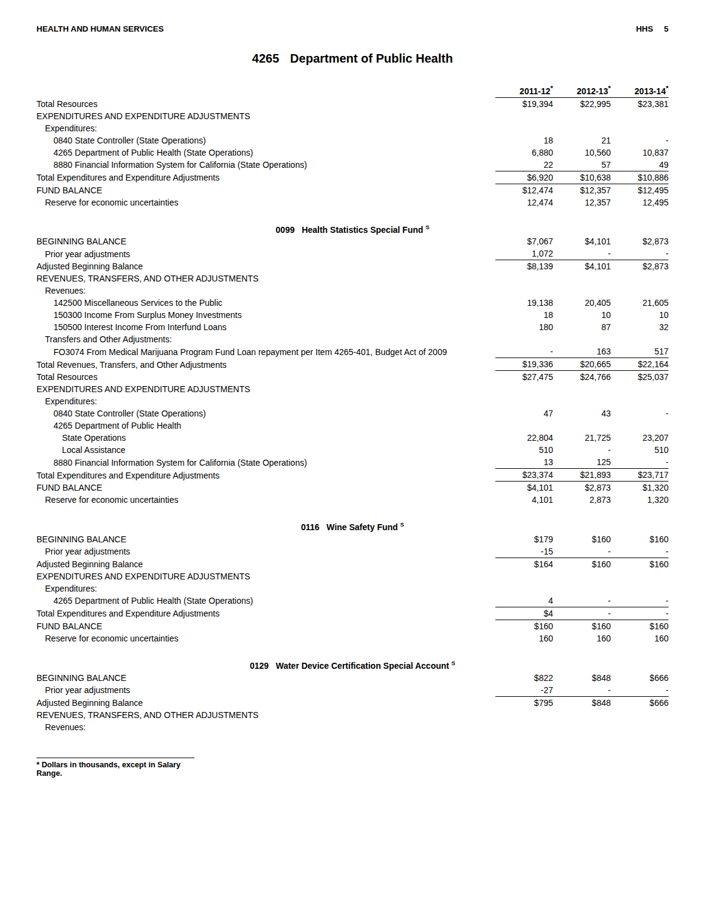HEALTH AND HUMAN SERVICES
HHS 5
4265 Department of Public Health
| | 2011-12 * | 2012-13 * | 2013-14 * |
| --- | --- | --- | --- |
| Total Resources | $19,394 | $22,995 | $23,381 |
| EXPENDITURES AND EXPENDITURE ADJUSTMENTS | | | |
| Expenditures: | | | |
| 0840 State Controller (State Operations) | 18 | 21 | - |
| 4265 Department of Public Health (State Operations) | 6,880 | 10,560 | 10,837 |
| 8880 Financial Information System for California (State Operations) | 22 | 57 | 49 |
| Total Expenditures and Expenditure Adjustments | $6,920 | $10,638 | $10,886 |
| FUND BALANCE | $12,474 | $12,357 | $12,495 |
| Reserve for economic uncertainties | 12,474 | 12,357 | 12,495 |
| 0099 Health Statistics Special Fund S |
| BEGINNING BALANCE | $7,067 | $4,101 | $2,873 |
| Prior year adjustments | 1,072 | - | - |
| Adjusted Beginning Balance | $8,139 | $4,101 | $2,873 |
| REVENUES, TRANSFERS, AND OTHER ADJUSTMENTS | | | |
| Revenues: | | | |
| 142500 Miscellaneous Services to the Public | 19,138 | 20,405 | 21,605 |
| 150300 Income From Surplus Money Investments | 18 | 10 | 10 |
| 150500 Interest Income From Interfund Loans | 180 | 87 | 32 |
| Transfers and Other Adjustments: | | | |
| FO3074 From Medical Marijuana Program Fund Loan repayment per Item 4265-401, Budget Act of 2009 | - | 163 | 517 |
| Total Revenues, Transfers, and Other Adjustments | $19,336 | $20,665 | $22,164 |
| Total Resources | $27,475 | $24,766 | $25,037 |
| EXPENDITURES AND EXPENDITURE ADJUSTMENTS | | | |
| Expenditures: | | | |
| 0840 State Controller (State Operations) | 47 | 43 | - |
| 4265 Department of Public Health | | | |
| State Operations | 22,804 | 21,725 | 23,207 |
| Local Assistance | 510 | - | 510 |
| 8880 Financial Information System for California (State Operations) | 13 | 125 | - |
| Total Expenditures and Expenditure Adjustments | $23,374 | $21,893 | $23,717 |
| FUND BALANCE | $4,101 | $2,873 | $1,320 |
| Reserve for economic uncertainties | 4,101 | 2,873 | 1,320 |
| 0116 Wine Safety Fund S |
| BEGINNING BALANCE | $179 | $160 | $160 |
| Prior year adjustments | -15 | - | - |
| Adjusted Beginning Balance | $164 | $160 | $160 |
| EXPENDITURES AND EXPENDITURE ADJUSTMENTS | | | |
| Expenditures: | | | |
| 4265 Department of Public Health (State Operations) | 4 | - | - |
| Total Expenditures and Expenditure Adjustments | $4 | - | - |
| FUND BALANCE | $160 | $160 | $160 |
| Reserve for economic uncertainties | 160 | 160 | 160 |
| 0129 Water Device Certification Special Account S |
| BEGINNING BALANCE | $822 | $848 | $666 |
| Prior year adjustments | -27 | - | - |
| Adjusted Beginning Balance | $795 | $848 | $666 |
| REVENUES, TRANSFERS, AND OTHER ADJUSTMENTS | | | |
| Revenues: | | | |
* Dollars in thousands, except in Salary Range.